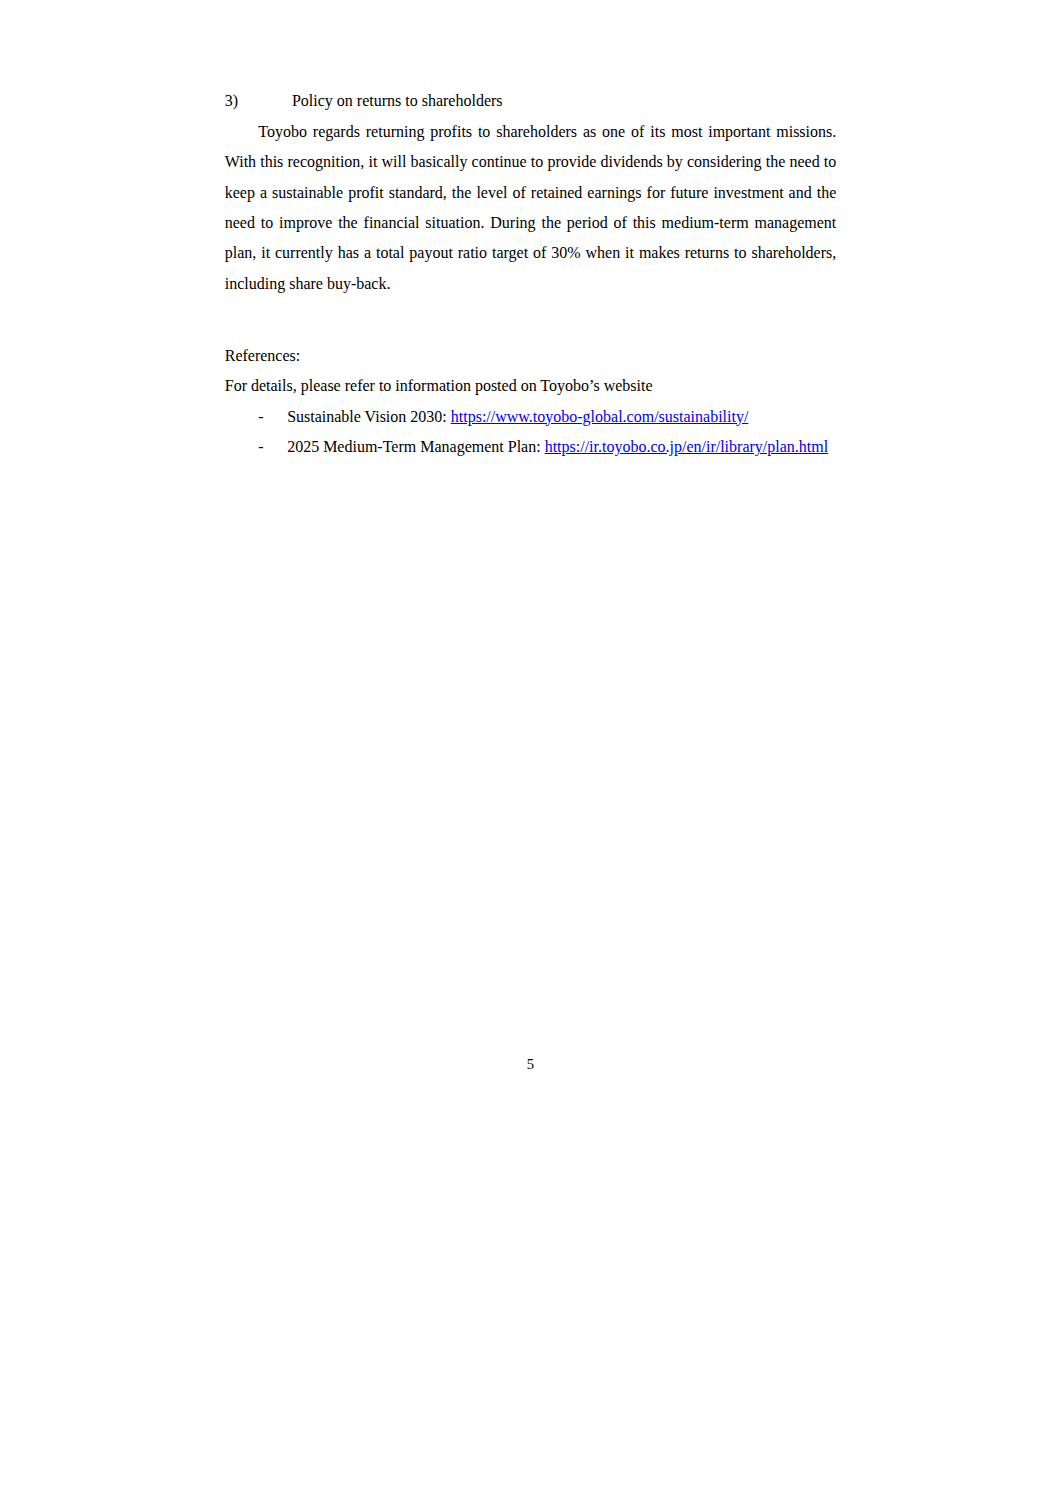3) Policy on returns to shareholders
Toyobo regards returning profits to shareholders as one of its most important missions. With this recognition, it will basically continue to provide dividends by considering the need to keep a sustainable profit standard, the level of retained earnings for future investment and the need to improve the financial situation. During the period of this medium-term management plan, it currently has a total payout ratio target of 30% when it makes returns to shareholders, including share buy-back.
References:
For details, please refer to information posted on Toyobo’s website
Sustainable Vision 2030: https://www.toyobo-global.com/sustainability/
2025 Medium-Term Management Plan: https://ir.toyobo.co.jp/en/ir/library/plan.html
5